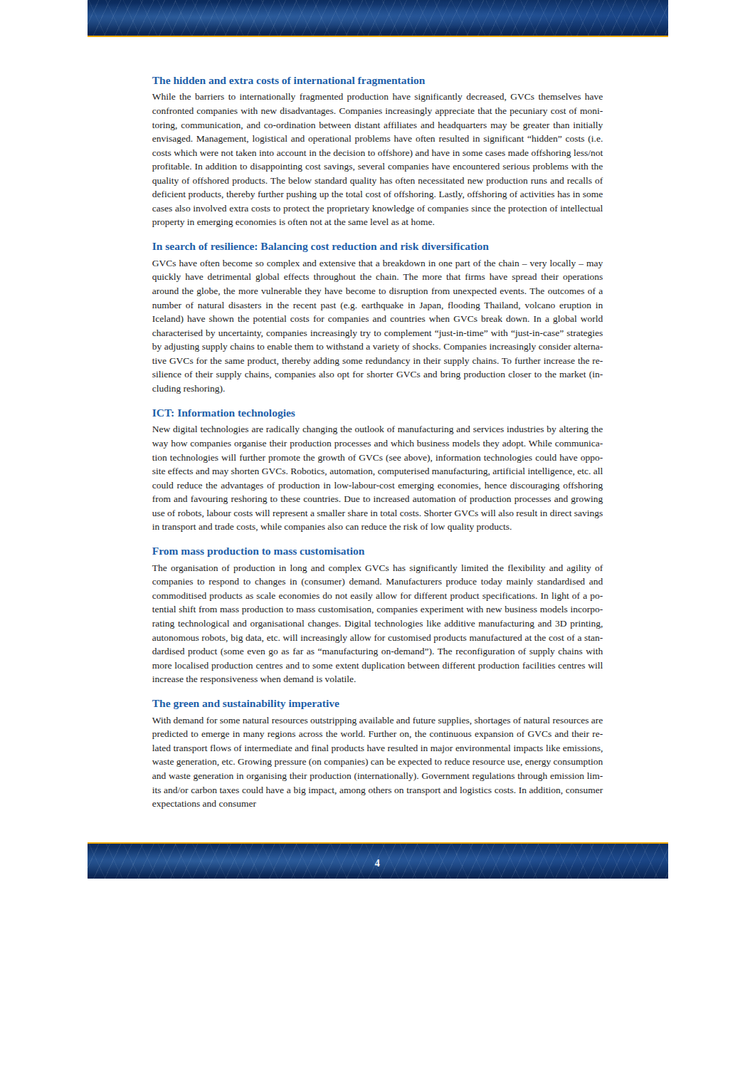The hidden and extra costs of international fragmentation
While the barriers to internationally fragmented production have significantly decreased, GVCs themselves have confronted companies with new disadvantages. Companies increasingly appreciate that the pecuniary cost of monitoring, communication, and co-ordination between distant affiliates and headquarters may be greater than initially envisaged. Management, logistical and operational problems have often resulted in significant “hidden” costs (i.e. costs which were not taken into account in the decision to offshore) and have in some cases made offshoring less/not profitable. In addition to disappointing cost savings, several companies have encountered serious problems with the quality of offshored products. The below standard quality has often necessitated new production runs and recalls of deficient products, thereby further pushing up the total cost of offshoring. Lastly, offshoring of activities has in some cases also involved extra costs to protect the proprietary knowledge of companies since the protection of intellectual property in emerging economies is often not at the same level as at home.
In search of resilience: Balancing cost reduction and risk diversification
GVCs have often become so complex and extensive that a breakdown in one part of the chain – very locally – may quickly have detrimental global effects throughout the chain. The more that firms have spread their operations around the globe, the more vulnerable they have become to disruption from unexpected events. The outcomes of a number of natural disasters in the recent past (e.g. earthquake in Japan, flooding Thailand, volcano eruption in Iceland) have shown the potential costs for companies and countries when GVCs break down. In a global world characterised by uncertainty, companies increasingly try to complement “just-in-time” with “just-in-case” strategies by adjusting supply chains to enable them to withstand a variety of shocks. Companies increasingly consider alternative GVCs for the same product, thereby adding some redundancy in their supply chains. To further increase the resilience of their supply chains, companies also opt for shorter GVCs and bring production closer to the market (including reshoring).
ICT: Information technologies
New digital technologies are radically changing the outlook of manufacturing and services industries by altering the way how companies organise their production processes and which business models they adopt. While communication technologies will further promote the growth of GVCs (see above), information technologies could have opposite effects and may shorten GVCs. Robotics, automation, computerised manufacturing, artificial intelligence, etc. all could reduce the advantages of production in low-labour-cost emerging economies, hence discouraging offshoring from and favouring reshoring to these countries. Due to increased automation of production processes and growing use of robots, labour costs will represent a smaller share in total costs. Shorter GVCs will also result in direct savings in transport and trade costs, while companies also can reduce the risk of low quality products.
From mass production to mass customisation
The organisation of production in long and complex GVCs has significantly limited the flexibility and agility of companies to respond to changes in (consumer) demand. Manufacturers produce today mainly standardised and commoditised products as scale economies do not easily allow for different product specifications. In light of a potential shift from mass production to mass customisation, companies experiment with new business models incorporating technological and organisational changes. Digital technologies like additive manufacturing and 3D printing, autonomous robots, big data, etc. will increasingly allow for customised products manufactured at the cost of a standardised product (some even go as far as “manufacturing on-demand”). The reconfiguration of supply chains with more localised production centres and to some extent duplication between different production facilities centres will increase the responsiveness when demand is volatile.
The green and sustainability imperative
With demand for some natural resources outstripping available and future supplies, shortages of natural resources are predicted to emerge in many regions across the world. Further on, the continuous expansion of GVCs and their related transport flows of intermediate and final products have resulted in major environmental impacts like emissions, waste generation, etc. Growing pressure (on companies) can be expected to reduce resource use, energy consumption and waste generation in organising their production (internationally). Government regulations through emission limits and/or carbon taxes could have a big impact, among others on transport and logistics costs. In addition, consumer expectations and consumer
4